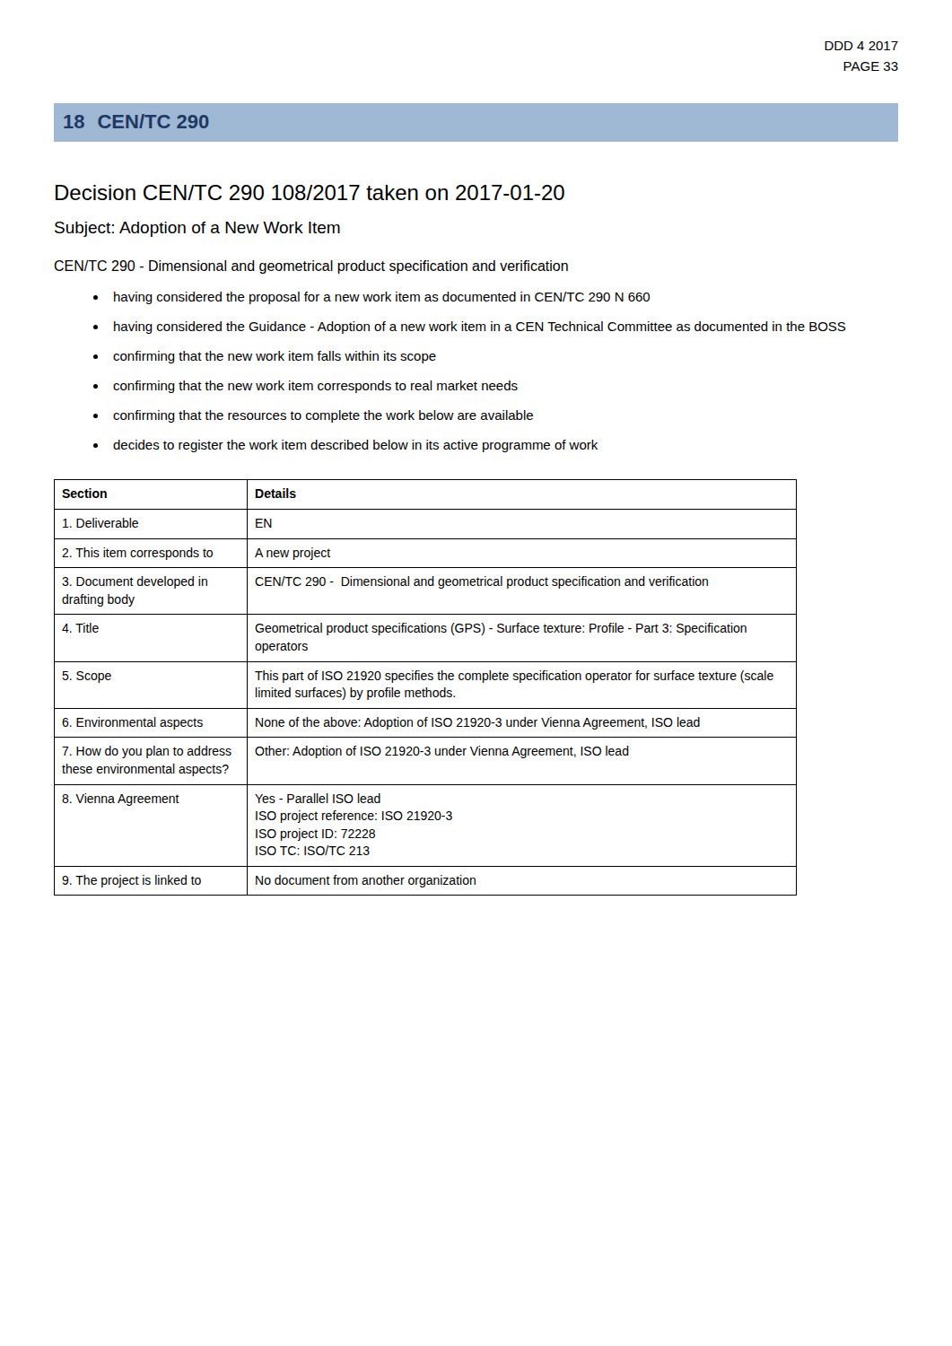DDD 4 2017
PAGE 33
18 CEN/TC 290
Decision CEN/TC 290 108/2017 taken on 2017-01-20
Subject: Adoption of a New Work Item
CEN/TC 290 - Dimensional and geometrical product specification and verification
having considered the proposal for a new work item as documented in CEN/TC 290 N 660
having considered the Guidance - Adoption of a new work item in a CEN Technical Committee as documented in the BOSS
confirming that the new work item falls within its scope
confirming that the new work item corresponds to real market needs
confirming that the resources to complete the work below are available
decides to register the work item described below in its active programme of work
| Section | Details |
| --- | --- |
| 1. Deliverable | EN |
| 2. This item corresponds to | A new project |
| 3. Document developed in drafting body | CEN/TC 290 - Dimensional and geometrical product specification and verification |
| 4. Title | Geometrical product specifications (GPS) - Surface texture: Profile - Part 3: Specification operators |
| 5. Scope | This part of ISO 21920 specifies the complete specification operator for surface texture (scale limited surfaces) by profile methods. |
| 6. Environmental aspects | None of the above: Adoption of ISO 21920-3 under Vienna Agreement, ISO lead |
| 7. How do you plan to address these environmental aspects? | Other: Adoption of ISO 21920-3 under Vienna Agreement, ISO lead |
| 8. Vienna Agreement | Yes - Parallel ISO lead ISO project reference: ISO 21920-3 ISO project ID: 72228 ISO TC: ISO/TC 213 |
| 9. The project is linked to | No document from another organization |